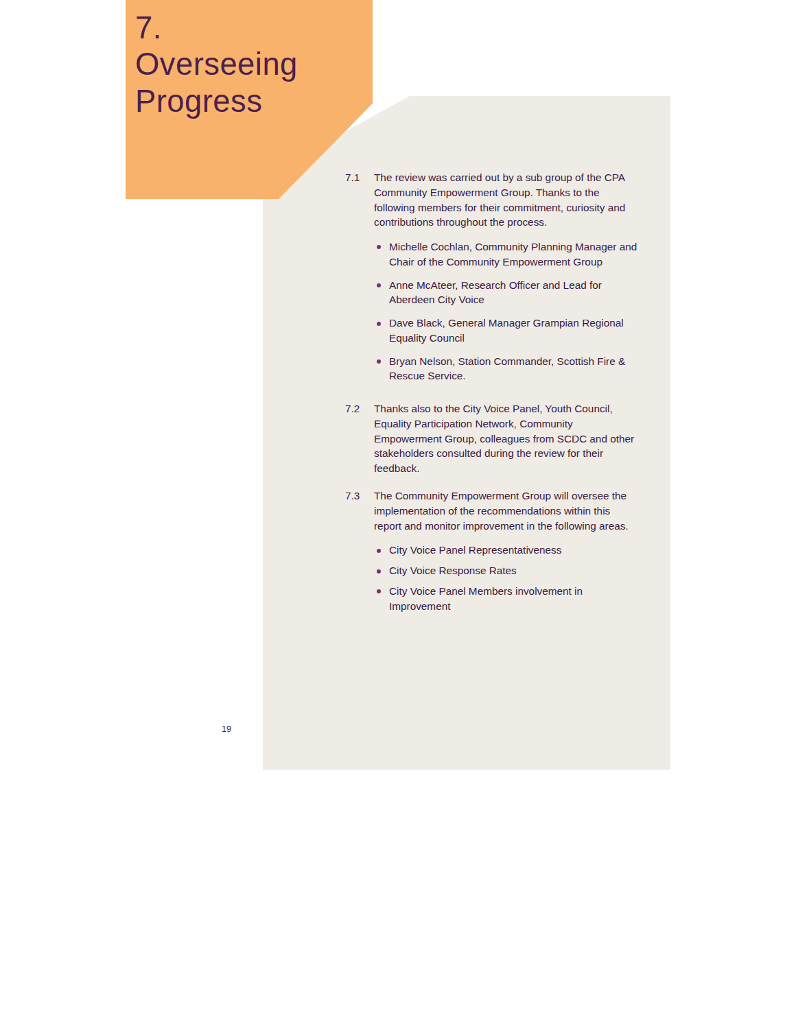7. Overseeing
Progress
7.1
The review was carried out by a sub group of the CPA Community Empowerment Group. Thanks to the following members for their commitment, curiosity and contributions throughout the process.
Michelle Cochlan, Community Planning Manager and Chair of the Community Empowerment Group
Anne McAteer, Research Officer and Lead for Aberdeen City Voice
Dave Black, General Manager Grampian Regional Equality Council
Bryan Nelson, Station Commander, Scottish Fire & Rescue Service.
7.2
Thanks also to the City Voice Panel, Youth Council, Equality Participation Network, Community Empowerment Group, colleagues from SCDC and other stakeholders consulted during the review for their feedback.
7.3
The Community Empowerment Group will oversee the implementation of the recommendations within this report and monitor improvement in the following areas.
City Voice Panel Representativeness
City Voice Response Rates
City Voice Panel Members involvement in Improvement
19